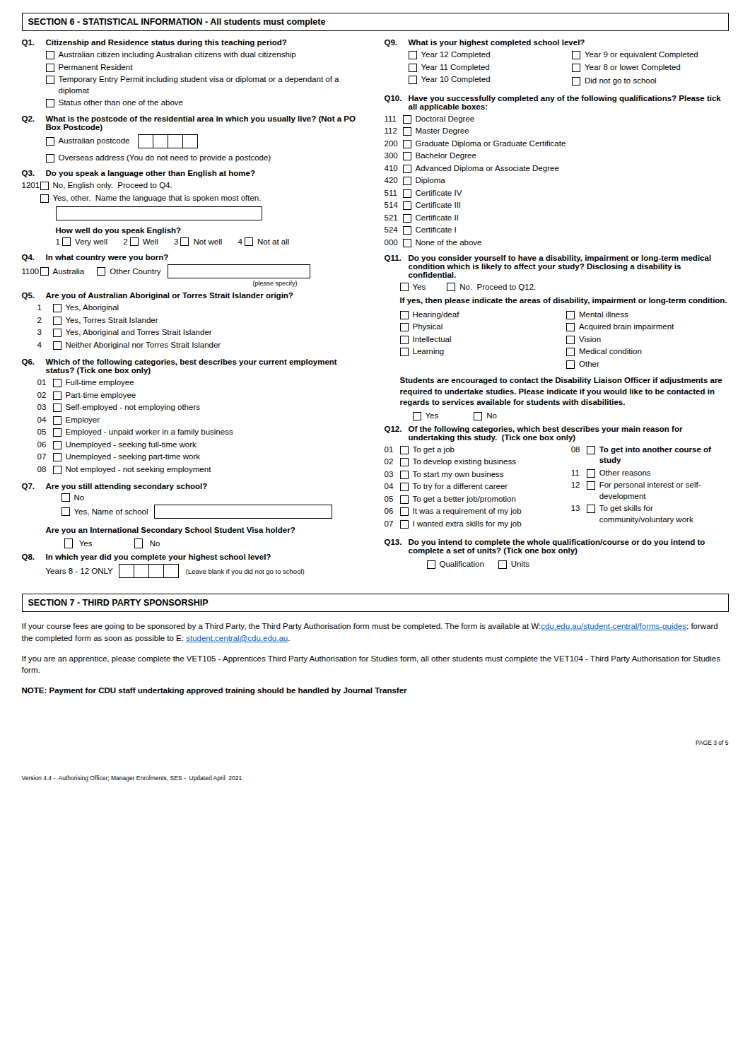SECTION 6 - STATISTICAL INFORMATION - All students must complete
Q1.
Citizenship and Residence status during this teaching period?
Australian citizen including Australian citizens with dual citizenship
Permanent Resident
Temporary Entry Permit including student visa or diplomat or a dependant of a diplomat
Status other than one of the above
Q2.
What is the postcode of the residential area in which you usually live? (Not a PO Box Postcode)
Australian postcode
Overseas address (You do not need to provide a postcode)
Q3.
Do you speak a language other than English at home?
1201 No, English only. Proceed to Q4.
Yes, other. Name the language that is spoken most often.
How well do you speak English?
1 Very well 2 Well 3 Not well 4 Not at all
Q4.
In what country were you born?
1100 Australia Other Country
(please specify)
Q5.
Are you of Australian Aboriginal or Torres Strait Islander origin?
1 Yes, Aboriginal
2 Yes, Torres Strait Islander
3 Yes, Aboriginal and Torres Strait Islander
4 Neither Aboriginal nor Torres Strait Islander
Q6.
Which of the following categories, best describes your current employment status? (Tick one box only)
01 Full-time employee
02 Part-time employee
03 Self-employed - not employing others
04 Employer
05 Employed - unpaid worker in a family business
06 Unemployed - seeking full-time work
07 Unemployed - seeking part-time work
08 Not employed - not seeking employment
Q7.
Are you still attending secondary school?
No
Yes, Name of school
Are you an International Secondary School Student Visa holder?
Yes No
Q8.
In which year did you complete your highest school level?
Years 8 - 12 ONLY (Leave blank if you did not go to school)
Q9.
What is your highest completed school level?
Year 12 Completed
Year 11 Completed
Year 10 Completed
Year 9 or equivalent Completed
Year 8 or lower Completed
Did not go to school
Q10.
Have you successfully completed any of the following qualifications? Please tick all applicable boxes:
111 Doctoral Degree
112 Master Degree
200 Graduate Diploma or Graduate Certificate
300 Bachelor Degree
410 Advanced Diploma or Associate Degree
420 Diploma
511 Certificate IV
514 Certificate III
521 Certificate II
524 Certificate I
000 None of the above
Q11.
Do you consider yourself to have a disability, impairment or long-term medical condition which is likely to affect your study? Disclosing a disability is confidential.
Yes No. Proceed to Q12.
If yes, then please indicate the areas of disability, impairment or long-term condition.
Hearing/deaf
Physical
Intellectual
Learning
Mental illness
Acquired brain impairment
Vision
Medical condition
Other
Students are encouraged to contact the Disability Liaison Officer if adjustments are required to undertake studies. Please indicate if you would like to be contacted in regards to services available for students with disabilities.
Yes No
Q12.
Of the following categories, which best describes your main reason for undertaking this study. (Tick one box only)
01 To get a job
02 To develop existing business
03 To start my own business
04 To try for a different career
05 To get a better job/promotion
06 It was a requirement of my job
07 I wanted extra skills for my job
08 To get into another course of study
11 Other reasons
12 For personal interest or self-development
13 To get skills for community/voluntary work
Q13.
Do you intend to complete the whole qualification/course or do you intend to complete a set of units? (Tick one box only)
Qualification Units
SECTION 7 - THIRD PARTY SPONSORSHIP
If your course fees are going to be sponsored by a Third Party, the Third Party Authorisation form must be completed. The form is available at W:cdu.edu.au/student-central/forms-guides; forward the completed form as soon as possible to E: student.central@cdu.edu.au.
If you are an apprentice, please complete the VET105 - Apprentices Third Party Authorisation for Studies form, all other students must complete the VET104 - Third Party Authorisation for Studies form.
NOTE: Payment for CDU staff undertaking approved training should be handled by Journal Transfer
PAGE 3 of 5
Version 4.4 - Authorising Officer; Manager Enrolments, SES - Updated April 2021